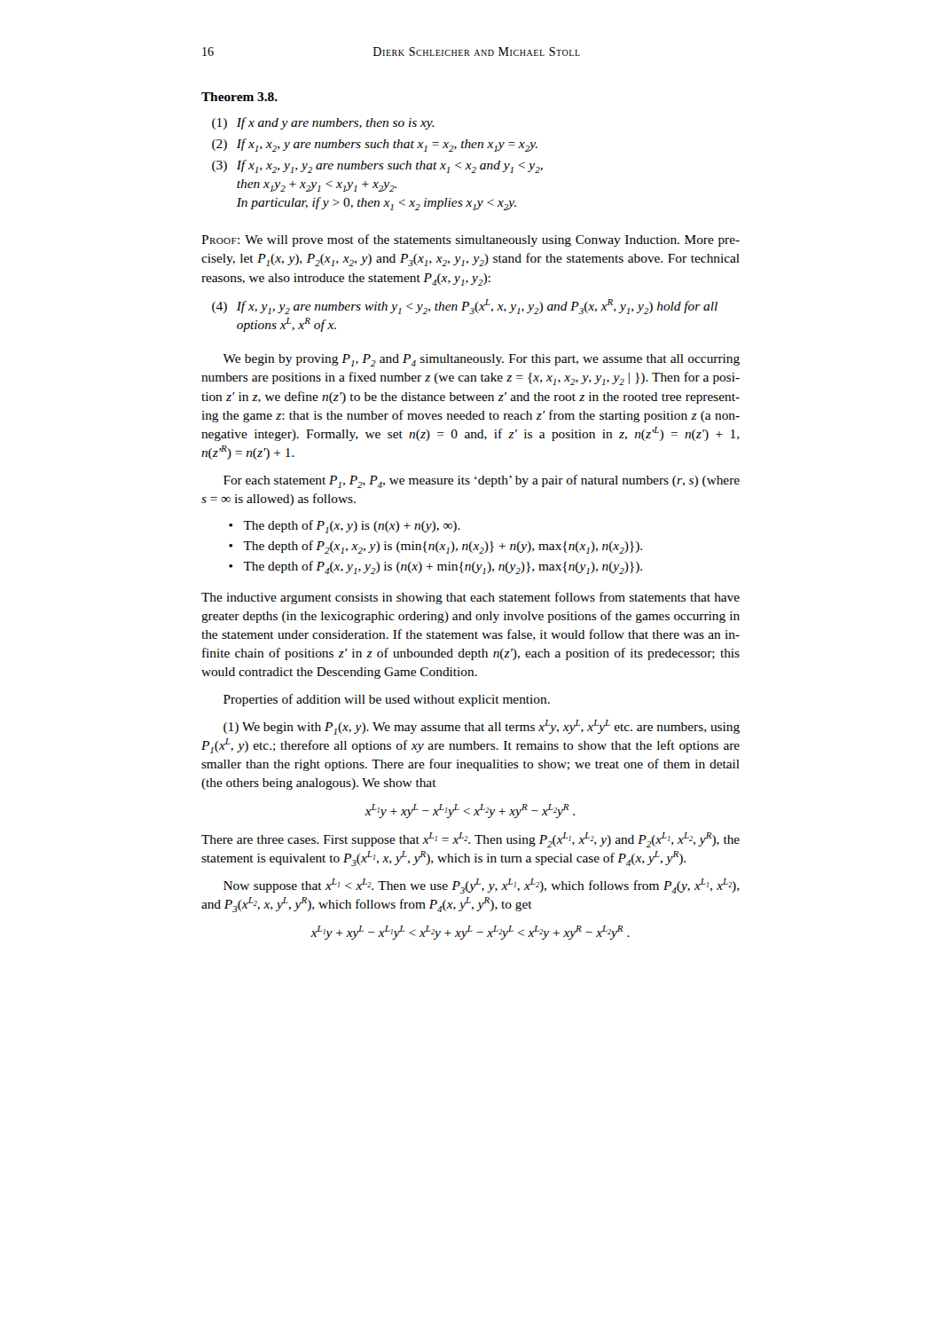16 Dierk Schleicher and Michael Stoll
Theorem 3.8.
(1) If x and y are numbers, then so is xy.
(2) If x1, x2, y are numbers such that x1 = x2, then x1y = x2y.
(3) If x1, x2, y1, y2 are numbers such that x1 < x2 and y1 < y2, then x1y2 + x2y1 < x1y1 + x2y2. In particular, if y > 0, then x1 < x2 implies x1y < x2y.
Proof: We will prove most of the statements simultaneously using Conway Induction. More precisely, let P1(x, y), P2(x1, x2, y) and P3(x1, x2, y1, y2) stand for the statements above. For technical reasons, we also introduce the statement P4(x, y1, y2):
(4) If x, y1, y2 are numbers with y1 < y2, then P3(xL, x, y1, y2) and P3(x, xR, y1, y2) hold for all options xL, xR of x.
We begin by proving P1, P2 and P4 simultaneously. For this part, we assume that all occurring numbers are positions in a fixed number z (we can take z = {x, x1, x2, y, y1, y2 | }). Then for a position z′ in z, we define n(z′) to be the distance between z′ and the root z in the rooted tree representing the game z: that is the number of moves needed to reach z′ from the starting position z (a non-negative integer). Formally, we set n(z) = 0 and, if z′ is a position in z, n(z′L) = n(z′) + 1, n(z′R) = n(z′) + 1.
For each statement P1, P2, P4, we measure its ‘depth’ by a pair of natural numbers (r, s) (where s = ∞ is allowed) as follows.
The depth of P1(x, y) is (n(x) + n(y), ∞).
The depth of P2(x1, x2, y) is (min{n(x1), n(x2)} + n(y), max{n(x1), n(x2)}).
The depth of P4(x, y1, y2) is (n(x) + min{n(y1), n(y2)}, max{n(y1), n(y2)}).
The inductive argument consists in showing that each statement follows from statements that have greater depths (in the lexicographic ordering) and only involve positions of the games occurring in the statement under consideration. If the statement was false, it would follow that there was an infinite chain of positions z′ in z of unbounded depth n(z′), each a position of its predecessor; this would contradict the Descending Game Condition.
Properties of addition will be used without explicit mention.
(1) We begin with P1(x, y). We may assume that all terms xLy, xyL, xLyL etc. are numbers, using P1(xL, y) etc.; therefore all options of xy are numbers. It remains to show that the left options are smaller than the right options. There are four inequalities to show; we treat one of them in detail (the others being analogous). We show that
xL1y + xyL − xL1yL < xL2y + xyR − xL2yR .
There are three cases. First suppose that xL1 = xL2. Then using P2(xL1, xL2, y) and P2(xL1, xL2, yR), the statement is equivalent to P3(xL1, x, yL, yR), which is in turn a special case of P4(x, yL, yR).
Now suppose that xL1 < xL2. Then we use P3(yL, y, xL1, xL2), which follows from P4(y, xL1, xL2), and P3(xL2, x, yL, yR), which follows from P4(x, yL, yR), to get
xL1y + xyL − xL1yL < xL2y + xyL − xL2yL < xL2y + xyR − xL2yR .